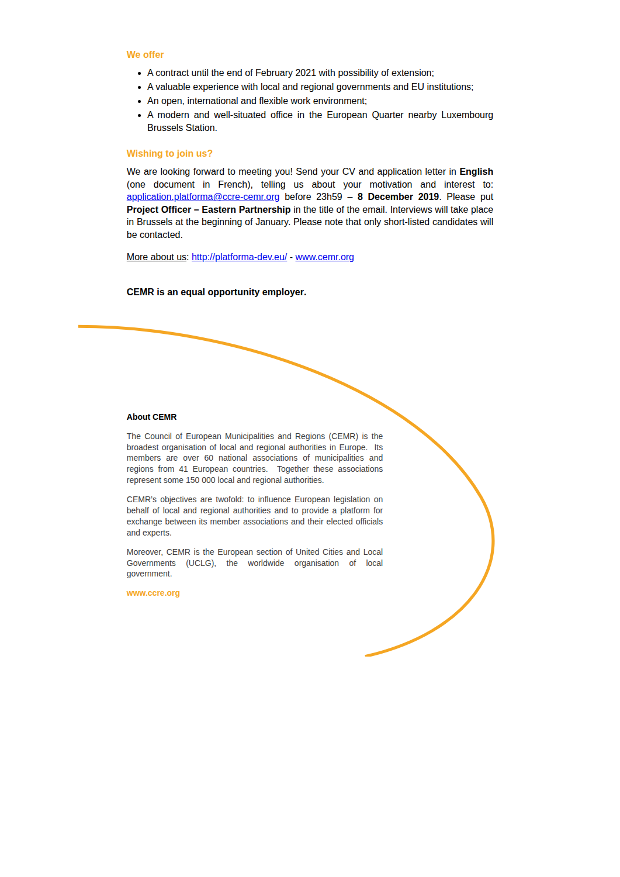We offer
A contract until the end of February 2021 with possibility of extension;
A valuable experience with local and regional governments and EU institutions;
An open, international and flexible work environment;
A modern and well-situated office in the European Quarter nearby Luxembourg Brussels Station.
Wishing to join us?
We are looking forward to meeting you! Send your CV and application letter in English (one document in French), telling us about your motivation and interest to: application.platforma@ccre-cemr.org before 23h59 – 8 December 2019. Please put Project Officer – Eastern Partnership in the title of the email. Interviews will take place in Brussels at the beginning of January. Please note that only short-listed candidates will be contacted.
More about us: http://platforma-dev.eu/ - www.cemr.org
CEMR is an equal opportunity employer.
About CEMR
The Council of European Municipalities and Regions (CEMR) is the broadest organisation of local and regional authorities in Europe. Its members are over 60 national associations of municipalities and regions from 41 European countries. Together these associations represent some 150 000 local and regional authorities.
CEMR’s objectives are twofold: to influence European legislation on behalf of local and regional authorities and to provide a platform for exchange between its member associations and their elected officials and experts.
Moreover, CEMR is the European section of United Cities and Local Governments (UCLG), the worldwide organisation of local government.
www.ccre.org